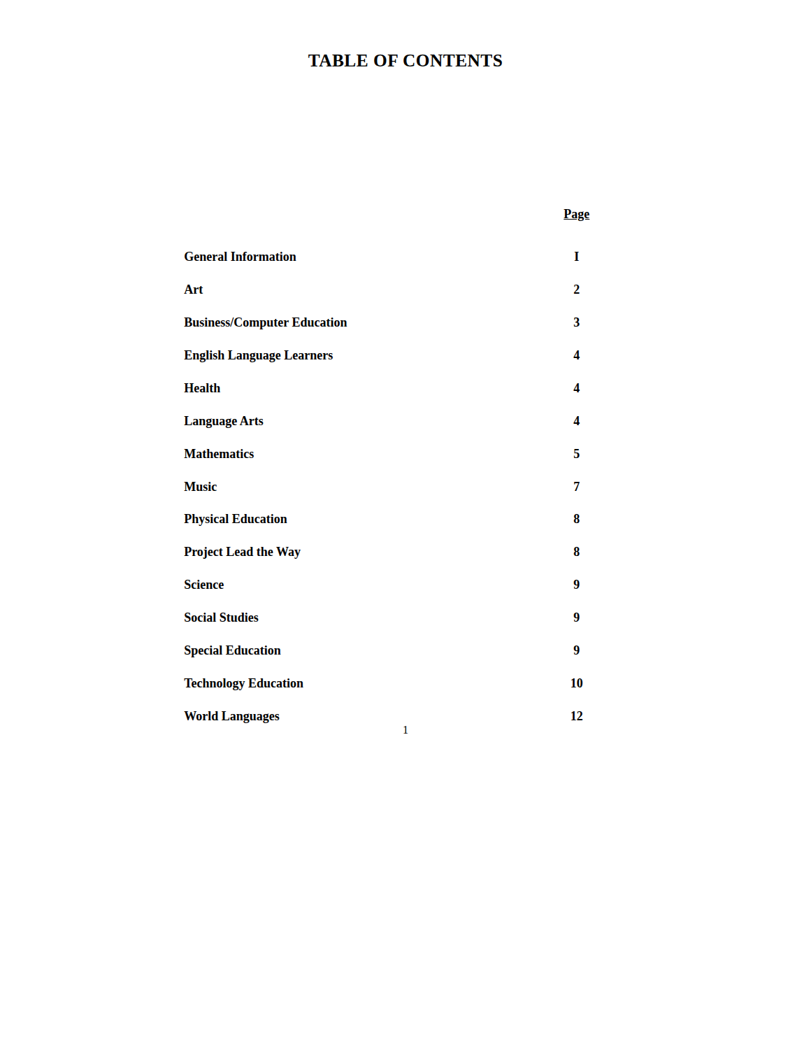TABLE OF CONTENTS
| | Page |
| General Information | I |
| Art | 2 |
| Business/Computer Education | 3 |
| English Language Learners | 4 |
| Health | 4 |
| Language Arts | 4 |
| Mathematics | 5 |
| Music | 7 |
| Physical Education | 8 |
| Project Lead the Way | 8 |
| Science | 9 |
| Social Studies | 9 |
| Special Education | 9 |
| Technology Education | 10 |
| World Languages | 12 |
1